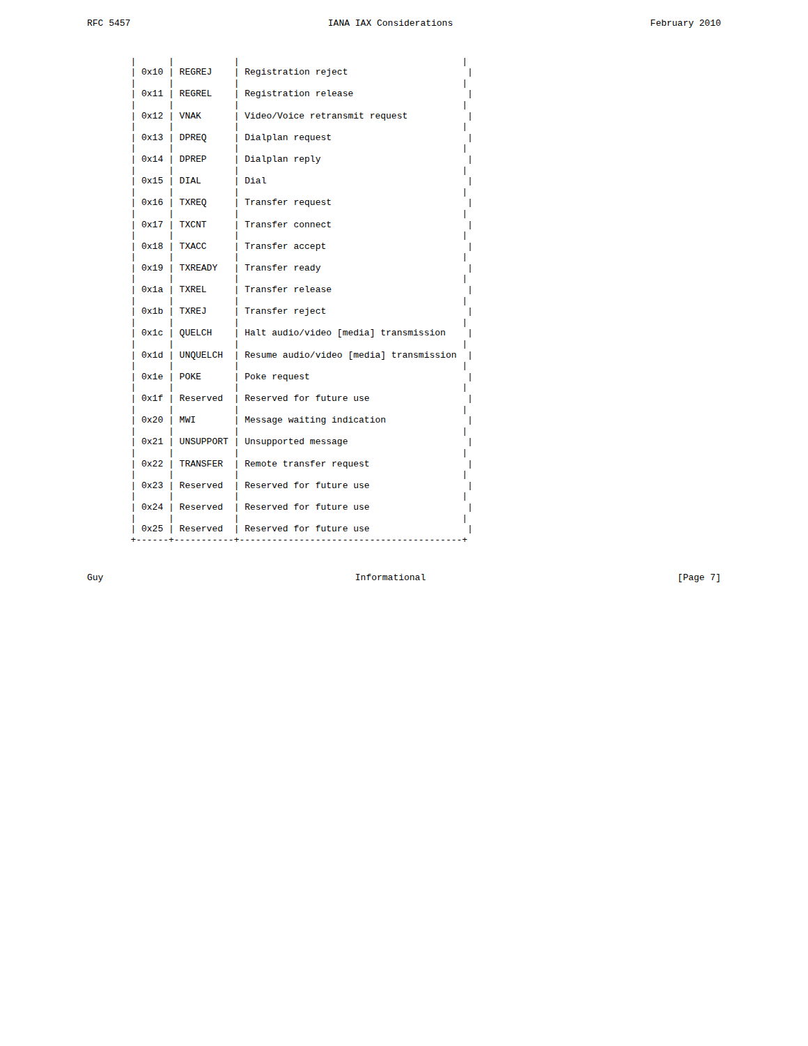RFC 5457 IANA IAX Considerations February 2010
   |      |           |                                         |
   | 0x10 | REGREJ    | Registration reject                      |
   |      |           |                                         |
   | 0x11 | REGREL    | Registration release                     |
   |      |           |                                         |
   | 0x12 | VNAK      | Video/Voice retransmit request           |
   |      |           |                                         |
   | 0x13 | DPREQ     | Dialplan request                         |
   |      |           |                                         |
   | 0x14 | DPREP     | Dialplan reply                           |
   |      |           |                                         |
   | 0x15 | DIAL      | Dial                                     |
   |      |           |                                         |
   | 0x16 | TXREQ     | Transfer request                         |
   |      |           |                                         |
   | 0x17 | TXCNT     | Transfer connect                         |
   |      |           |                                         |
   | 0x18 | TXACC     | Transfer accept                          |
   |      |           |                                         |
   | 0x19 | TXREADY   | Transfer ready                           |
   |      |           |                                         |
   | 0x1a | TXREL     | Transfer release                         |
   |      |           |                                         |
   | 0x1b | TXREJ     | Transfer reject                          |
   |      |           |                                         |
   | 0x1c | QUELCH    | Halt audio/video [media] transmission    |
   |      |           |                                         |
   | 0x1d | UNQUELCH  | Resume audio/video [media] transmission  |
   |      |           |                                         |
   | 0x1e | POKE      | Poke request                             |
   |      |           |                                         |
   | 0x1f | Reserved  | Reserved for future use                  |
   |      |           |                                         |
   | 0x20 | MWI       | Message waiting indication               |
   |      |           |                                         |
   | 0x21 | UNSUPPORT | Unsupported message                      |
   |      |           |                                         |
   | 0x22 | TRANSFER  | Remote transfer request                  |
   |      |           |                                         |
   | 0x23 | Reserved  | Reserved for future use                  |
   |      |           |                                         |
   | 0x24 | Reserved  | Reserved for future use                  |
   |      |           |                                         |
   | 0x25 | Reserved  | Reserved for future use                  |
   +------+-----------+-----------------------------------------+
Guy Informational [Page 7]